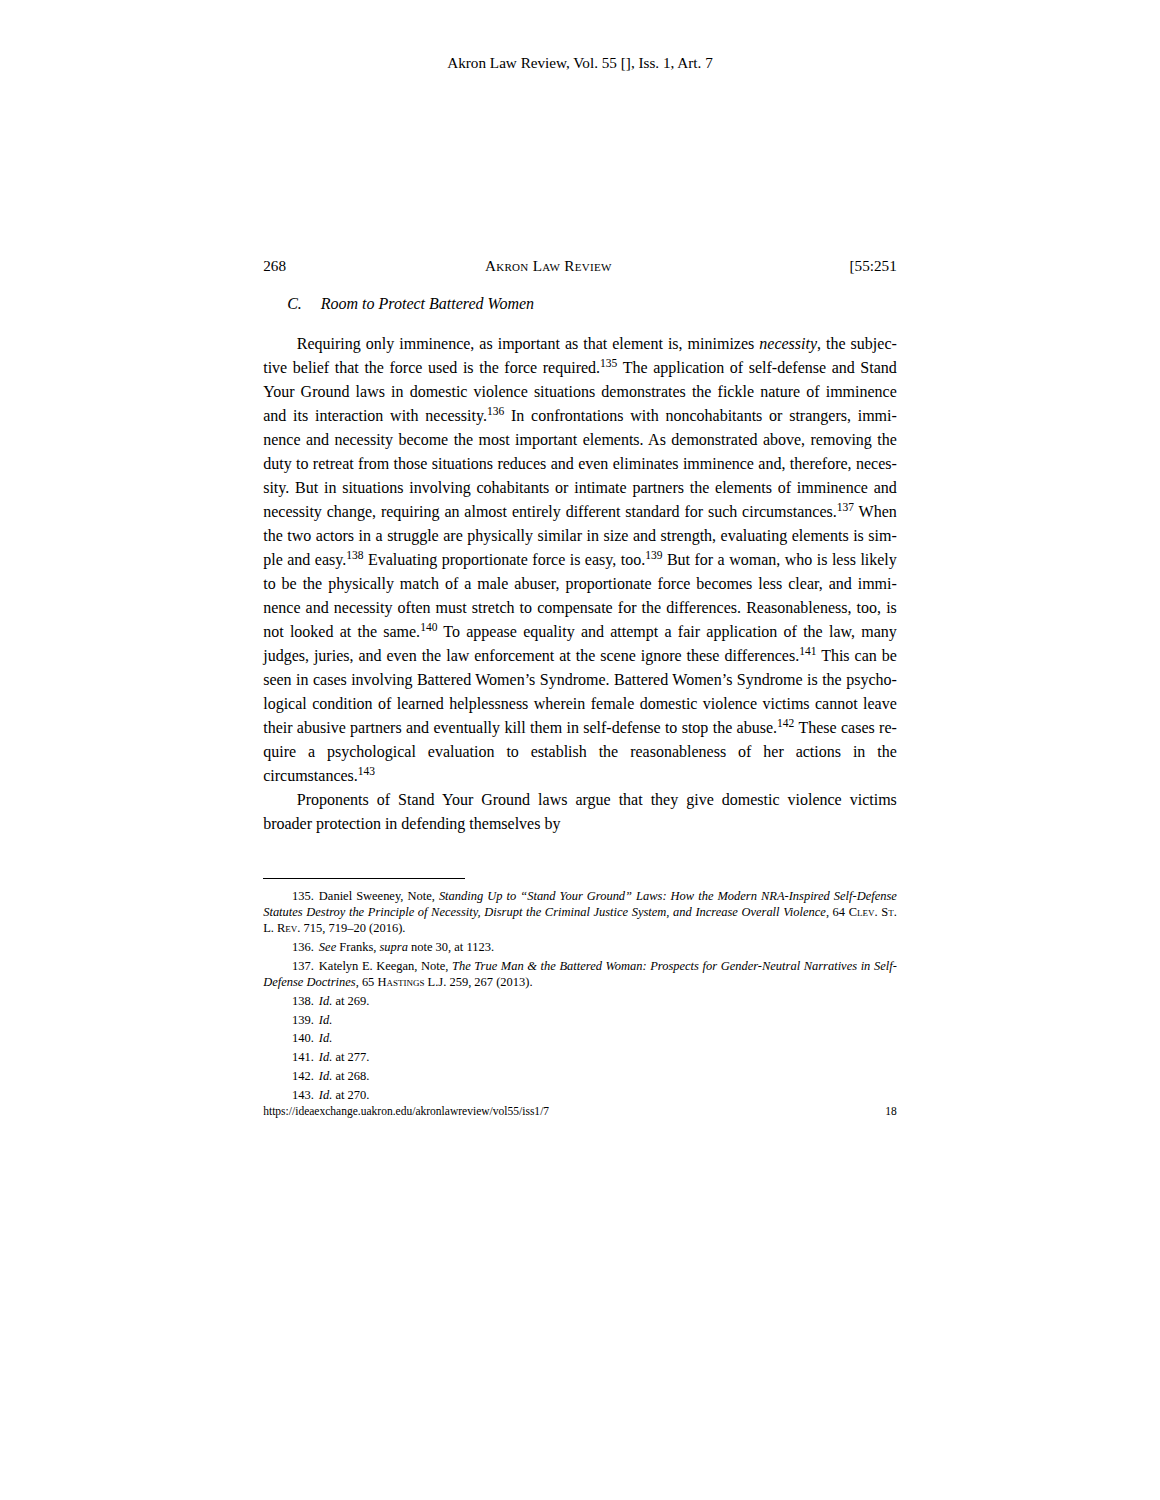Akron Law Review, Vol. 55 [], Iss. 1, Art. 7
268 Akron Law Review [55:251
C. Room to Protect Battered Women
Requiring only imminence, as important as that element is, minimizes necessity, the subjective belief that the force used is the force required.135 The application of self-defense and Stand Your Ground laws in domestic violence situations demonstrates the fickle nature of imminence and its interaction with necessity.136 In confrontations with noncohabitants or strangers, imminence and necessity become the most important elements. As demonstrated above, removing the duty to retreat from those situations reduces and even eliminates imminence and, therefore, necessity. But in situations involving cohabitants or intimate partners the elements of imminence and necessity change, requiring an almost entirely different standard for such circumstances.137 When the two actors in a struggle are physically similar in size and strength, evaluating elements is simple and easy.138 Evaluating proportionate force is easy, too.139 But for a woman, who is less likely to be the physically match of a male abuser, proportionate force becomes less clear, and imminence and necessity often must stretch to compensate for the differences. Reasonableness, too, is not looked at the same.140 To appease equality and attempt a fair application of the law, many judges, juries, and even the law enforcement at the scene ignore these differences.141 This can be seen in cases involving Battered Women’s Syndrome. Battered Women’s Syndrome is the psychological condition of learned helplessness wherein female domestic violence victims cannot leave their abusive partners and eventually kill them in self-defense to stop the abuse.142 These cases require a psychological evaluation to establish the reasonableness of her actions in the circumstances.143
Proponents of Stand Your Ground laws argue that they give domestic violence victims broader protection in defending themselves by
135. Daniel Sweeney, Note, Standing Up to “Stand Your Ground” Laws: How the Modern NRA-Inspired Self-Defense Statutes Destroy the Principle of Necessity, Disrupt the Criminal Justice System, and Increase Overall Violence, 64 Clev. St. L. Rev. 715, 719–20 (2016).
136. See Franks, supra note 30, at 1123.
137. Katelyn E. Keegan, Note, The True Man & the Battered Woman: Prospects for Gender-Neutral Narratives in Self-Defense Doctrines, 65 Hastings L.J. 259, 267 (2013).
138. Id. at 269.
139. Id.
140. Id.
141. Id. at 277.
142. Id. at 268.
143. Id. at 270.
https://ideaexchange.uakron.edu/akronlawreview/vol55/iss1/7 18